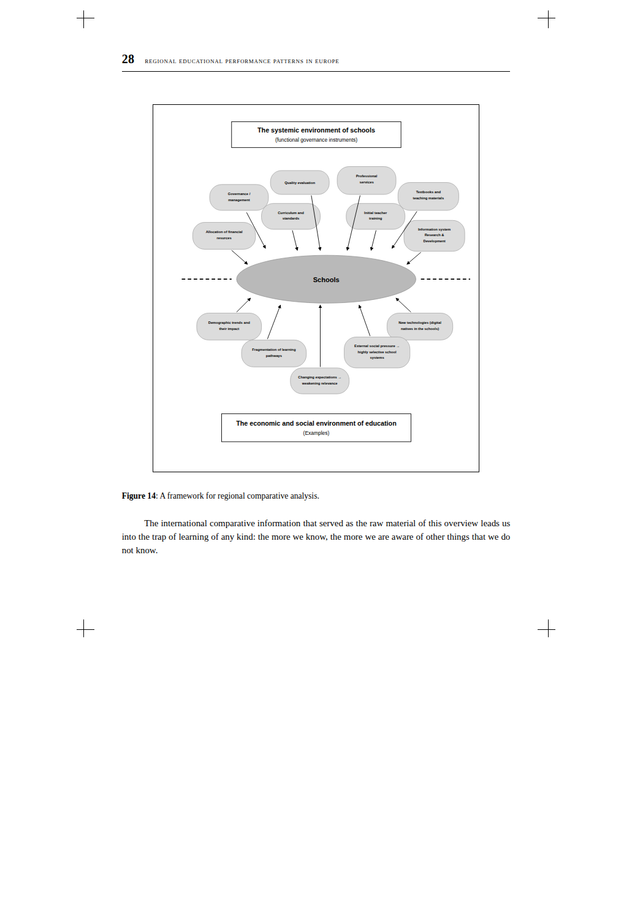28 Regional Educational Performance Patterns in Europe
A framework for regional comparative analysis Diagram showing schools at the centre, surrounded by systemic environment factors above and economic and social environment factors below, with arrows pointing toward schools. The systemic environment of schools (functional governance instruments) Quality evaluation Professional services Governance / management Textbooks and teaching materials Curriculum and standards Initial teacher training Allocation of financial resurces Information system Research & Development Schools Demographic trends and their impact New technologies (digital natives in the schools) Fragmentation of learning pathways External social pressure → highly selective school systems Changing expectations → weakening relevance The economic and social environment of education (Examples)
Figure 14: A framework for regional comparative analysis.
The international comparative information that served as the raw material of this overview leads us into the trap of learning of any kind: the more we know, the more we are aware of other things that we do not know.